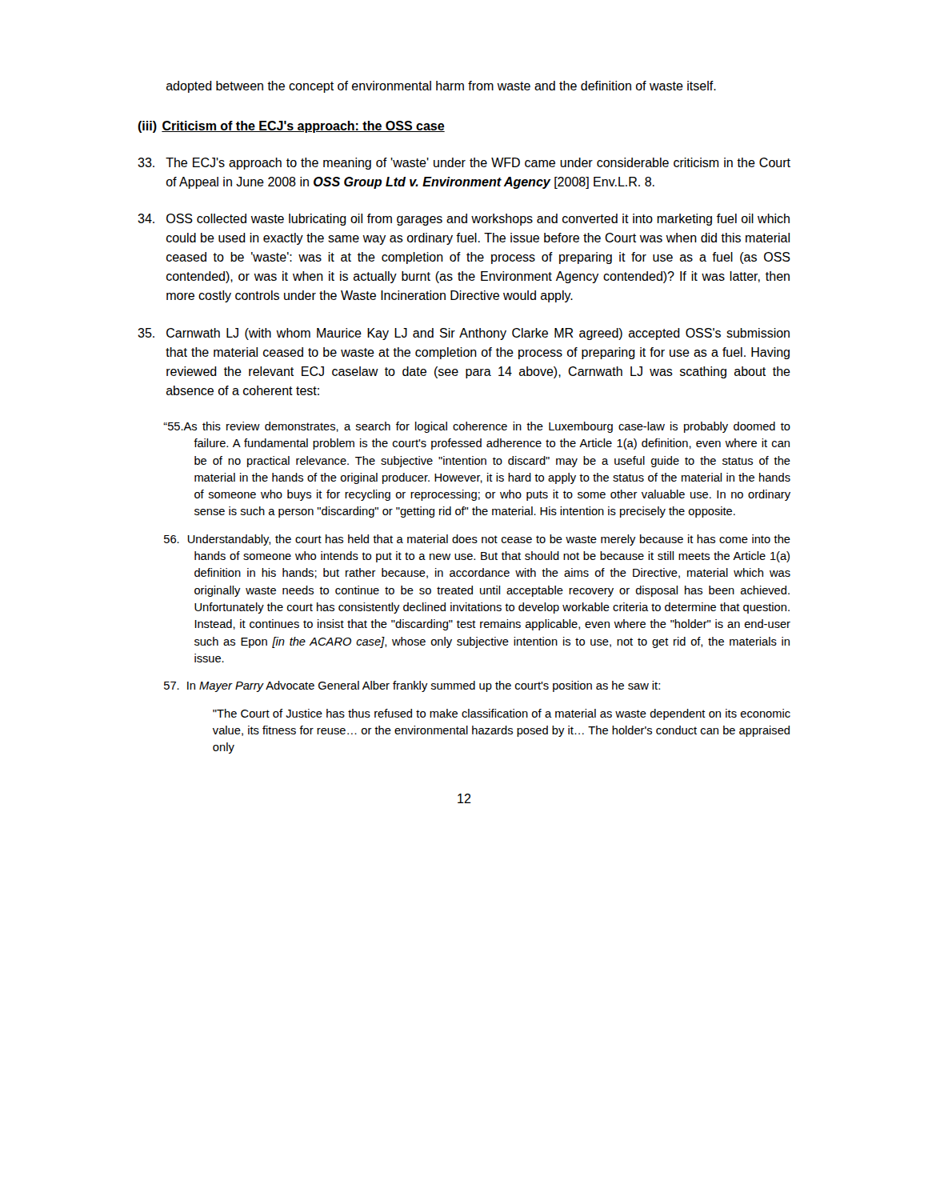adopted between the concept of environmental harm from waste and the definition of waste itself.
(iii) Criticism of the ECJ's approach: the OSS case
The ECJ's approach to the meaning of 'waste' under the WFD came under considerable criticism in the Court of Appeal in June 2008 in OSS Group Ltd v. Environment Agency [2008] Env.L.R. 8.
OSS collected waste lubricating oil from garages and workshops and converted it into marketing fuel oil which could be used in exactly the same way as ordinary fuel. The issue before the Court was when did this material ceased to be 'waste': was it at the completion of the process of preparing it for use as a fuel (as OSS contended), or was it when it is actually burnt (as the Environment Agency contended)? If it was latter, then more costly controls under the Waste Incineration Directive would apply.
Carnwath LJ (with whom Maurice Kay LJ and Sir Anthony Clarke MR agreed) accepted OSS's submission that the material ceased to be waste at the completion of the process of preparing it for use as a fuel. Having reviewed the relevant ECJ caselaw to date (see para 14 above), Carnwath LJ was scathing about the absence of a coherent test:
“55.As this review demonstrates, a search for logical coherence in the Luxembourg case-law is probably doomed to failure. A fundamental problem is the court's professed adherence to the Article 1(a) definition, even where it can be of no practical relevance. The subjective "intention to discard" may be a useful guide to the status of the material in the hands of the original producer. However, it is hard to apply to the status of the material in the hands of someone who buys it for recycling or reprocessing; or who puts it to some other valuable use. In no ordinary sense is such a person "discarding" or "getting rid of" the material. His intention is precisely the opposite.
56. Understandably, the court has held that a material does not cease to be waste merely because it has come into the hands of someone who intends to put it to a new use. But that should not be because it still meets the Article 1(a) definition in his hands; but rather because, in accordance with the aims of the Directive, material which was originally waste needs to continue to be so treated until acceptable recovery or disposal has been achieved. Unfortunately the court has consistently declined invitations to develop workable criteria to determine that question. Instead, it continues to insist that the "discarding" test remains applicable, even where the "holder" is an end-user such as Epon [in the ACARO case], whose only subjective intention is to use, not to get rid of, the materials in issue.
57. In Mayer Parry Advocate General Alber frankly summed up the court's position as he saw it:
"The Court of Justice has thus refused to make classification of a material as waste dependent on its economic value, its fitness for reuse… or the environmental hazards posed by it… The holder's conduct can be appraised only
12